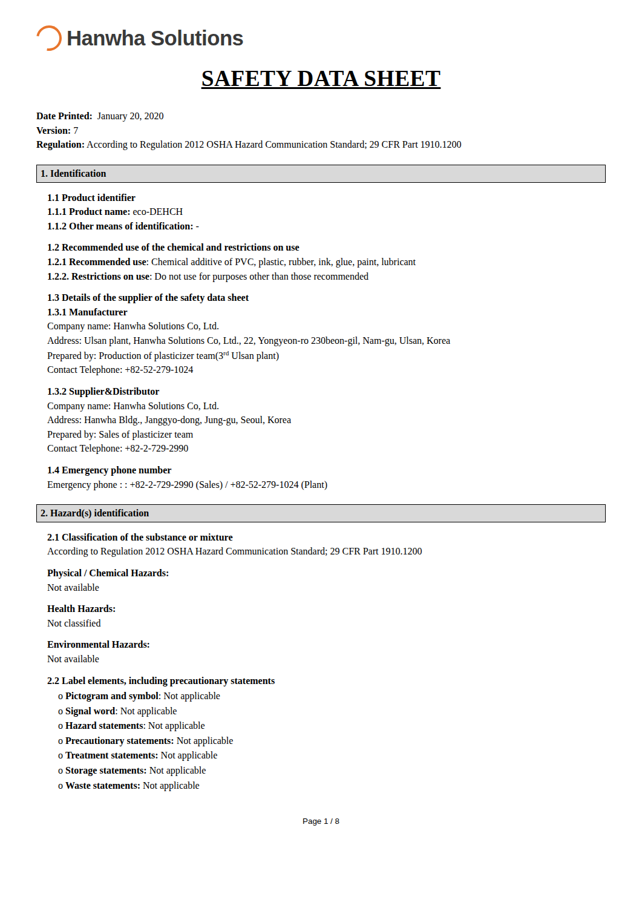Hanwha Solutions
SAFETY DATA SHEET
Date Printed: January 20, 2020
Version: 7
Regulation: According to Regulation 2012 OSHA Hazard Communication Standard; 29 CFR Part 1910.1200
1. Identification
1.1 Product identifier
1.1.1 Product name: eco-DEHCH
1.1.2 Other means of identification: -
1.2 Recommended use of the chemical and restrictions on use
1.2.1 Recommended use: Chemical additive of PVC, plastic, rubber, ink, glue, paint, lubricant
1.2.2. Restrictions on use: Do not use for purposes other than those recommended
1.3 Details of the supplier of the safety data sheet
1.3.1 Manufacturer
Company name: Hanwha Solutions Co, Ltd.
Address: Ulsan plant, Hanwha Solutions Co, Ltd., 22, Yongyeon-ro 230beon-gil, Nam-gu, Ulsan, Korea
Prepared by: Production of plasticizer team(3rd Ulsan plant)
Contact Telephone: +82-52-279-1024
1.3.2 Supplier&Distributor
Company name: Hanwha Solutions Co, Ltd.
Address: Hanwha Bldg., Janggyo-dong, Jung-gu, Seoul, Korea
Prepared by: Sales of plasticizer team
Contact Telephone: +82-2-729-2990
1.4 Emergency phone number
Emergency phone : : +82-2-729-2990 (Sales) / +82-52-279-1024 (Plant)
2. Hazard(s) identification
2.1 Classification of the substance or mixture
According to Regulation 2012 OSHA Hazard Communication Standard; 29 CFR Part 1910.1200
Physical / Chemical Hazards:
Not available
Health Hazards:
Not classified
Environmental Hazards:
Not available
2.2 Label elements, including precautionary statements
Pictogram and symbol: Not applicable
Signal word: Not applicable
Hazard statements: Not applicable
Precautionary statements: Not applicable
Treatment statements: Not applicable
Storage statements: Not applicable
Waste statements: Not applicable
Page 1 / 8